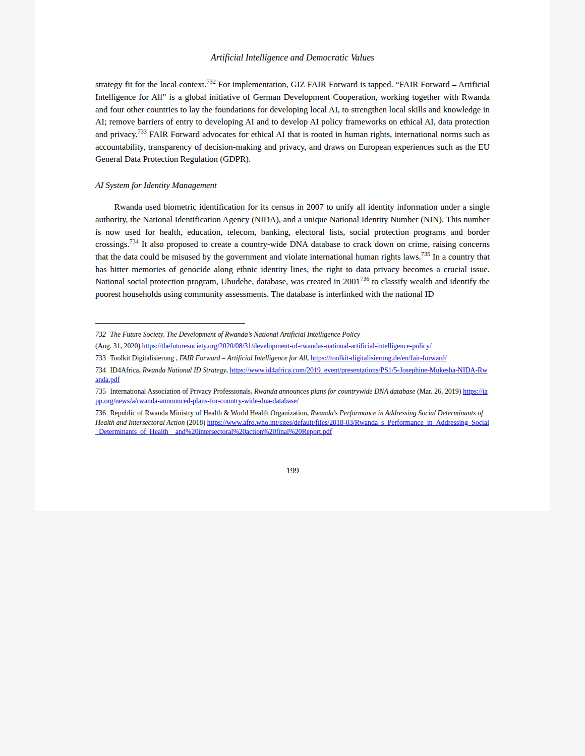Artificial Intelligence and Democratic Values
strategy fit for the local context.732 For implementation, GIZ FAIR Forward is tapped. “FAIR Forward – Artificial Intelligence for All” is a global initiative of German Development Cooperation, working together with Rwanda and four other countries to lay the foundations for developing local AI, to strengthen local skills and knowledge in AI; remove barriers of entry to developing AI and to develop AI policy frameworks on ethical AI, data protection and privacy.733 FAIR Forward advocates for ethical AI that is rooted in human rights, international norms such as accountability, transparency of decision-making and privacy, and draws on European experiences such as the EU General Data Protection Regulation (GDPR).
AI System for Identity Management
Rwanda used biometric identification for its census in 2007 to unify all identity information under a single authority, the National Identification Agency (NIDA), and a unique National Identity Number (NIN). This number is now used for health, education, telecom, banking, electoral lists, social protection programs and border crossings.734 It also proposed to create a country-wide DNA database to crack down on crime, raising concerns that the data could be misused by the government and violate international human rights laws.735 In a country that has bitter memories of genocide along ethnic identity lines, the right to data privacy becomes a crucial issue. National social protection program, Ubudehe, database, was created in 2001736 to classify wealth and identify the poorest households using community assessments. The database is interlinked with the national ID
732 The Future Society, The Development of Rwanda’s National Artificial Intelligence Policy
(Aug. 31, 2020) https://thefuturesociety.org/2020/08/31/development-of-rwandas-national-artificial-intelligence-policy/
733 Toolkit Digitalisierung , FAIR Forward – Artificial Intelligence for All, https://toolkit-digitalisierung.de/en/fair-forward/
734 ID4Africa, Rwanda National ID Strategy, https://www.id4africa.com/2019_event/presentations/PS1/5-Josephine-Mukesha-NIDA-Rwanda.pdf
735 International Association of Privacy Professionals, Rwanda announces plans for countrywide DNA database (Mar. 26, 2019) https://iapp.org/news/a/rwanda-announced-plans-for-country-wide-dna-database/
736 Republic of Rwanda Ministry of Health & World Health Organization, Rwanda's Performance in Addressing Social Determinants of Health and Intersectoral Action (2018) https://www.afro.who.int/sites/default/files/2018-03/Rwanda_s_Performance_in_Addressing_Social_Determinants_of_Health__and%20intersectoral%20action%20final%20Report.pdf
199